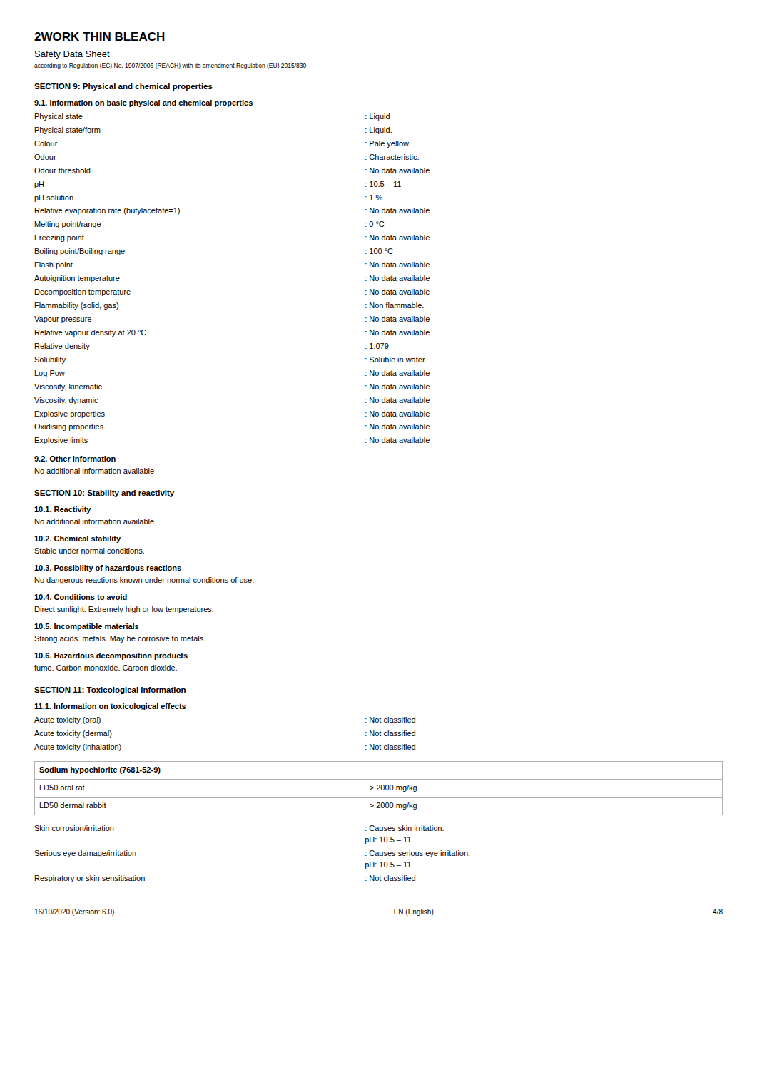2WORK THIN BLEACH
Safety Data Sheet
according to Regulation (EC) No. 1907/2006 (REACH) with its amendment Regulation (EU) 2015/830
SECTION 9: Physical and chemical properties
9.1. Information on basic physical and chemical properties
| Physical state | : Liquid |
| Physical state/form | : Liquid. |
| Colour | : Pale yellow. |
| Odour | : Characteristic. |
| Odour threshold | : No data available |
| pH | : 10.5 – 11 |
| pH solution | : 1 % |
| Relative evaporation rate (butylacetate=1) | : No data available |
| Melting point/range | : 0 °C |
| Freezing point | : No data available |
| Boiling point/Boiling range | : 100 °C |
| Flash point | : No data available |
| Autoignition temperature | : No data available |
| Decomposition temperature | : No data available |
| Flammability (solid, gas) | : Non flammable. |
| Vapour pressure | : No data available |
| Relative vapour density at 20 °C | : No data available |
| Relative density | : 1.079 |
| Solubility | : Soluble in water. |
| Log Pow | : No data available |
| Viscosity, kinematic | : No data available |
| Viscosity, dynamic | : No data available |
| Explosive properties | : No data available |
| Oxidising properties | : No data available |
| Explosive limits | : No data available |
9.2. Other information
No additional information available
SECTION 10: Stability and reactivity
10.1. Reactivity
No additional information available
10.2. Chemical stability
Stable under normal conditions.
10.3. Possibility of hazardous reactions
No dangerous reactions known under normal conditions of use.
10.4. Conditions to avoid
Direct sunlight. Extremely high or low temperatures.
10.5. Incompatible materials
Strong acids. metals. May be corrosive to metals.
10.6. Hazardous decomposition products
fume. Carbon monoxide. Carbon dioxide.
SECTION 11: Toxicological information
11.1. Information on toxicological effects
| Acute toxicity (oral) | : Not classified |
| Acute toxicity (dermal) | : Not classified |
| Acute toxicity (inhalation) | : Not classified |
| Sodium hypochlorite (7681-52-9) |
| --- |
| LD50 oral rat | > 2000 mg/kg |
| LD50 dermal rabbit | > 2000 mg/kg |
| Skin corrosion/irritation | : Causes skin irritation. pH: 10.5 – 11 |
| Serious eye damage/irritation | : Causes serious eye irritation. pH: 10.5 – 11 |
| Respiratory or skin sensitisation | : Not classified |
16/10/2020 (Version: 6.0)
EN (English)
4/8